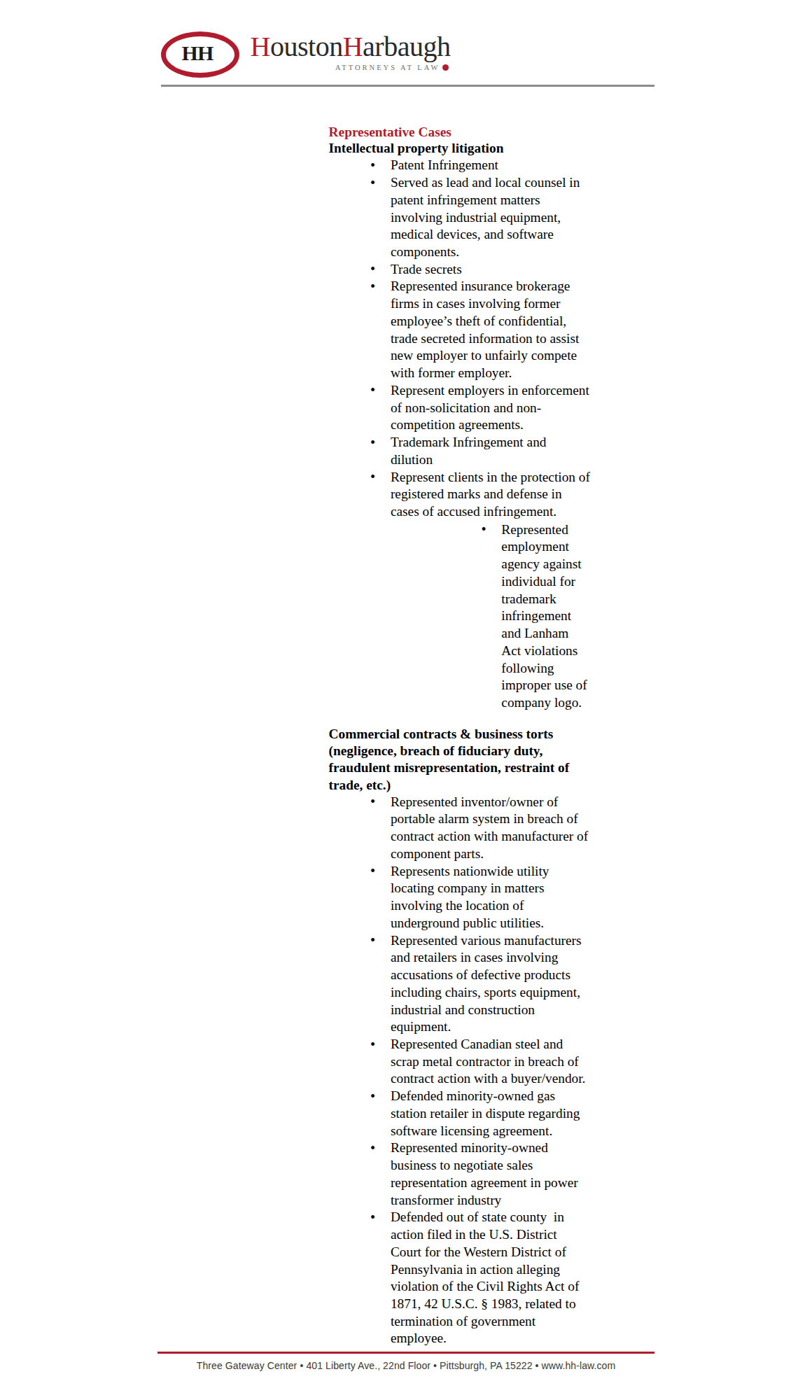HH
Houston Harbaugh
ATTORNEYS AT LAW
Representative Cases
Intellectual property litigation
Patent Infringement
Served as lead and local counsel in patent infringement matters involving industrial equipment, medical devices, and software components.
Trade secrets
Represented insurance brokerage firms in cases involving former employee’s theft of confidential, trade secreted information to assist new employer to unfairly compete with former employer.
Represent employers in enforcement of non-solicitation and non-competition agreements.
Trademark Infringement and dilution
Represent clients in the protection of registered marks and defense in cases of accused infringement.
Represented employment agency against individual for trademark infringement and Lanham Act violations following improper use of company logo.
Commercial contracts & business torts (negligence, breach of fiduciary duty, fraudulent misrepresentation, restraint of trade, etc.)
Represented inventor/owner of portable alarm system in breach of contract action with manufacturer of component parts.
Represents nationwide utility locating company in matters involving the location of underground public utilities.
Represented various manufacturers and retailers in cases involving accusations of defective products including chairs, sports equipment, industrial and construction equipment.
Represented Canadian steel and scrap metal contractor in breach of contract action with a buyer/vendor.
Defended minority-owned gas station retailer in dispute regarding software licensing agreement.
Represented minority-owned business to negotiate sales representation agreement in power transformer industry
Defended out of state county in action filed in the U.S. District Court for the Western District of Pennsylvania in action alleging violation of the Civil Rights Act of 1871, 42 U.S.C. § 1983, related to termination of government employee.
Three Gateway Center•401 Liberty Ave., 22nd Floor•Pittsburgh, PA 15222•www.hh-law.com